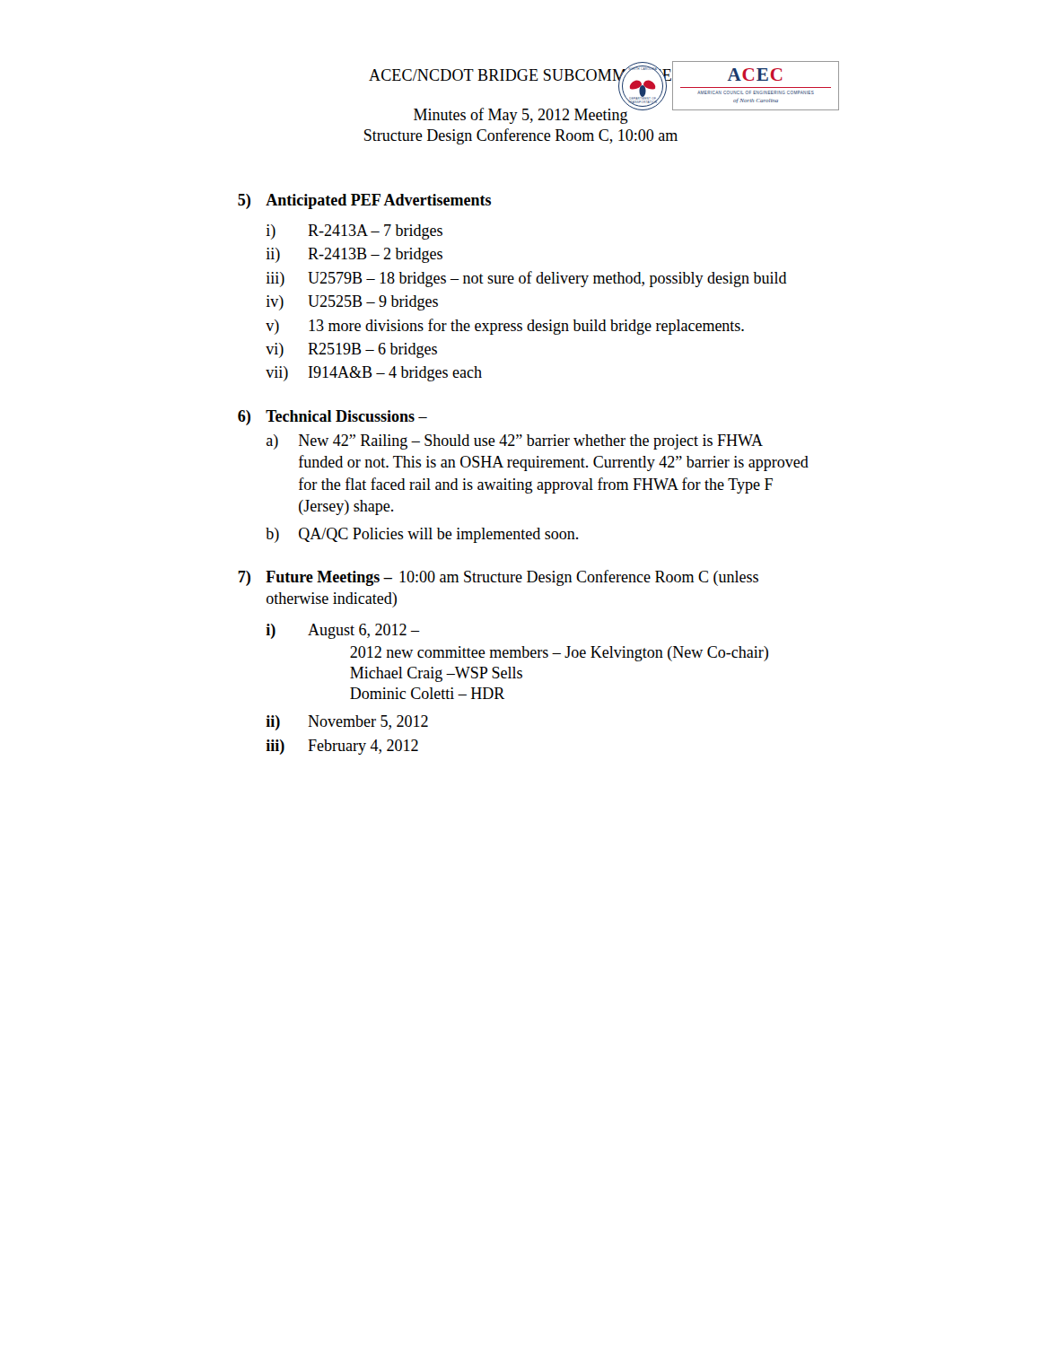North Carolina
Department of Transportation
ACEC
American Council of Engineering Companies
of North Carolina
ACEC/NCDOT BRIDGE SUBCOMMITTEE
Minutes of May 5, 2012 Meeting
Structure Design Conference Room C, 10:00 am
5) Anticipated PEF Advertisements
i) R-2413A – 7 bridges
ii) R-2413B – 2 bridges
iii) U2579B – 18 bridges – not sure of delivery method, possibly design build
iv) U2525B – 9 bridges
v) 13 more divisions for the express design build bridge replacements.
vi) R2519B – 6 bridges
vii) I914A&B – 4 bridges each
6) Technical Discussions –
a) New 42” Railing – Should use 42” barrier whether the project is FHWA funded or not. This is an OSHA requirement. Currently 42” barrier is approved for the flat faced rail and is awaiting approval from FHWA for the Type F (Jersey) shape.
b) QA/QC Policies will be implemented soon.
7) Future Meetings – 10:00 am Structure Design Conference Room C (unless otherwise indicated)
i) August 6, 2012 –
2012 new committee members – Joe Kelvington (New Co-chair)
Michael Craig –WSP Sells
Dominic Coletti – HDR
ii) November 5, 2012
iii) February 4, 2012